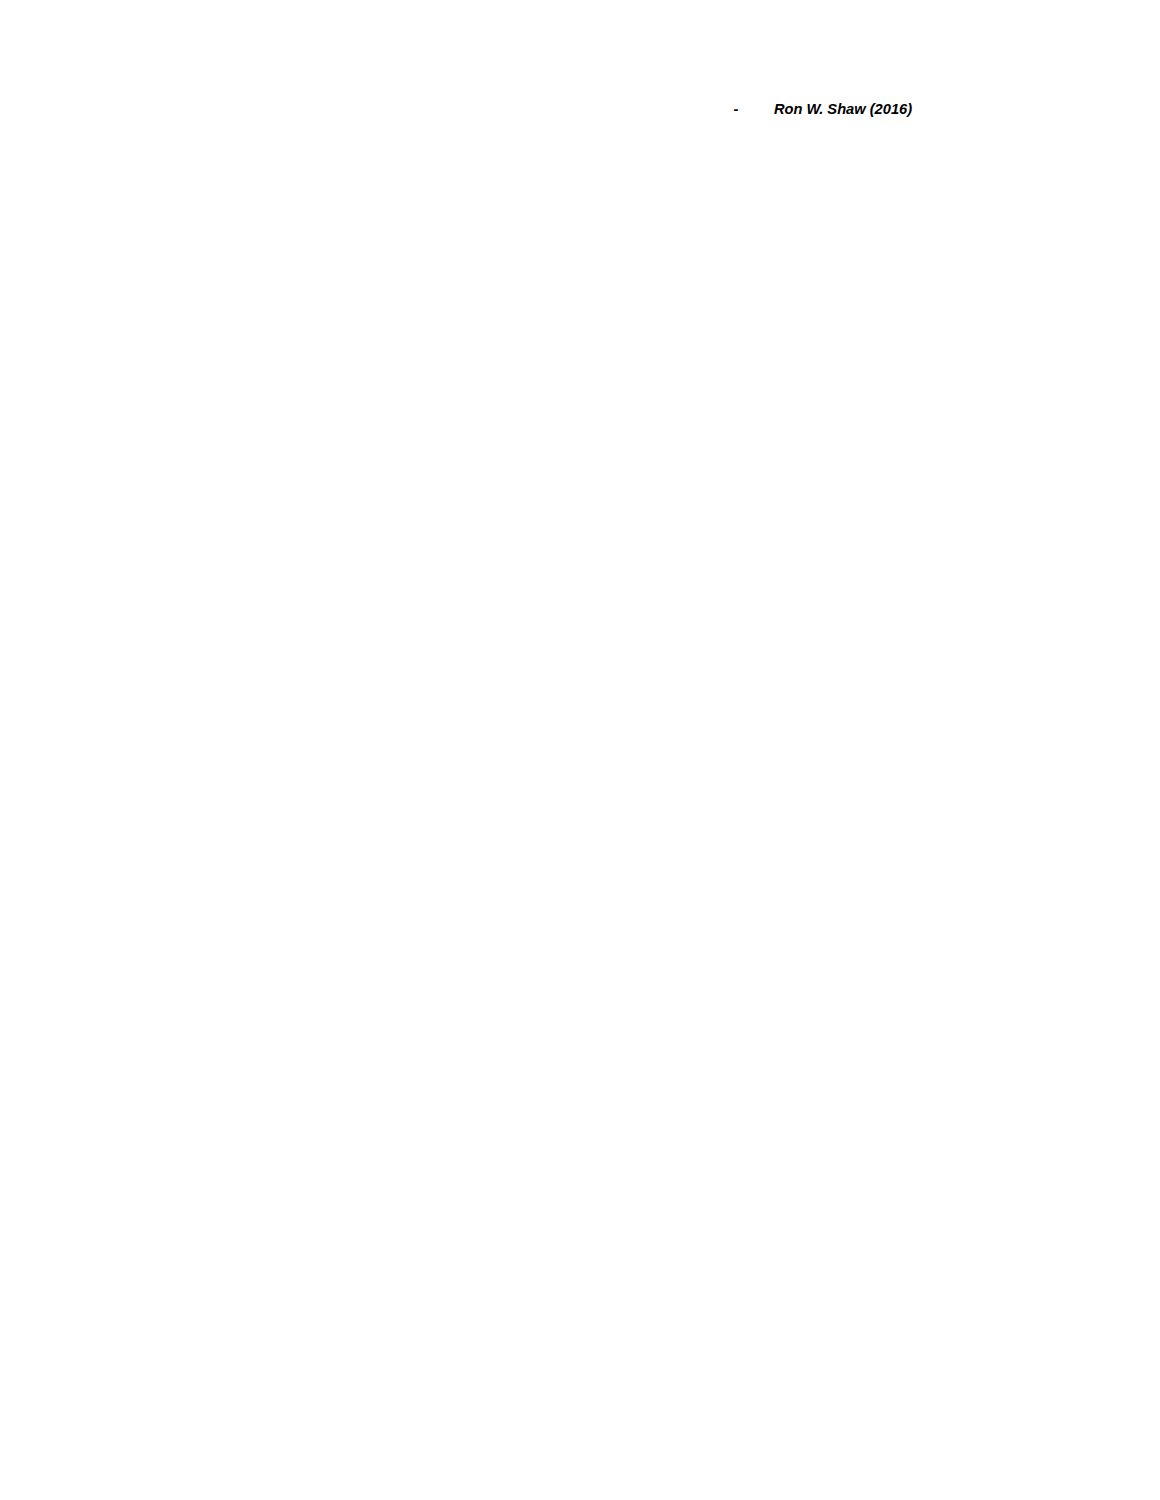-Ron W. Shaw (2016)